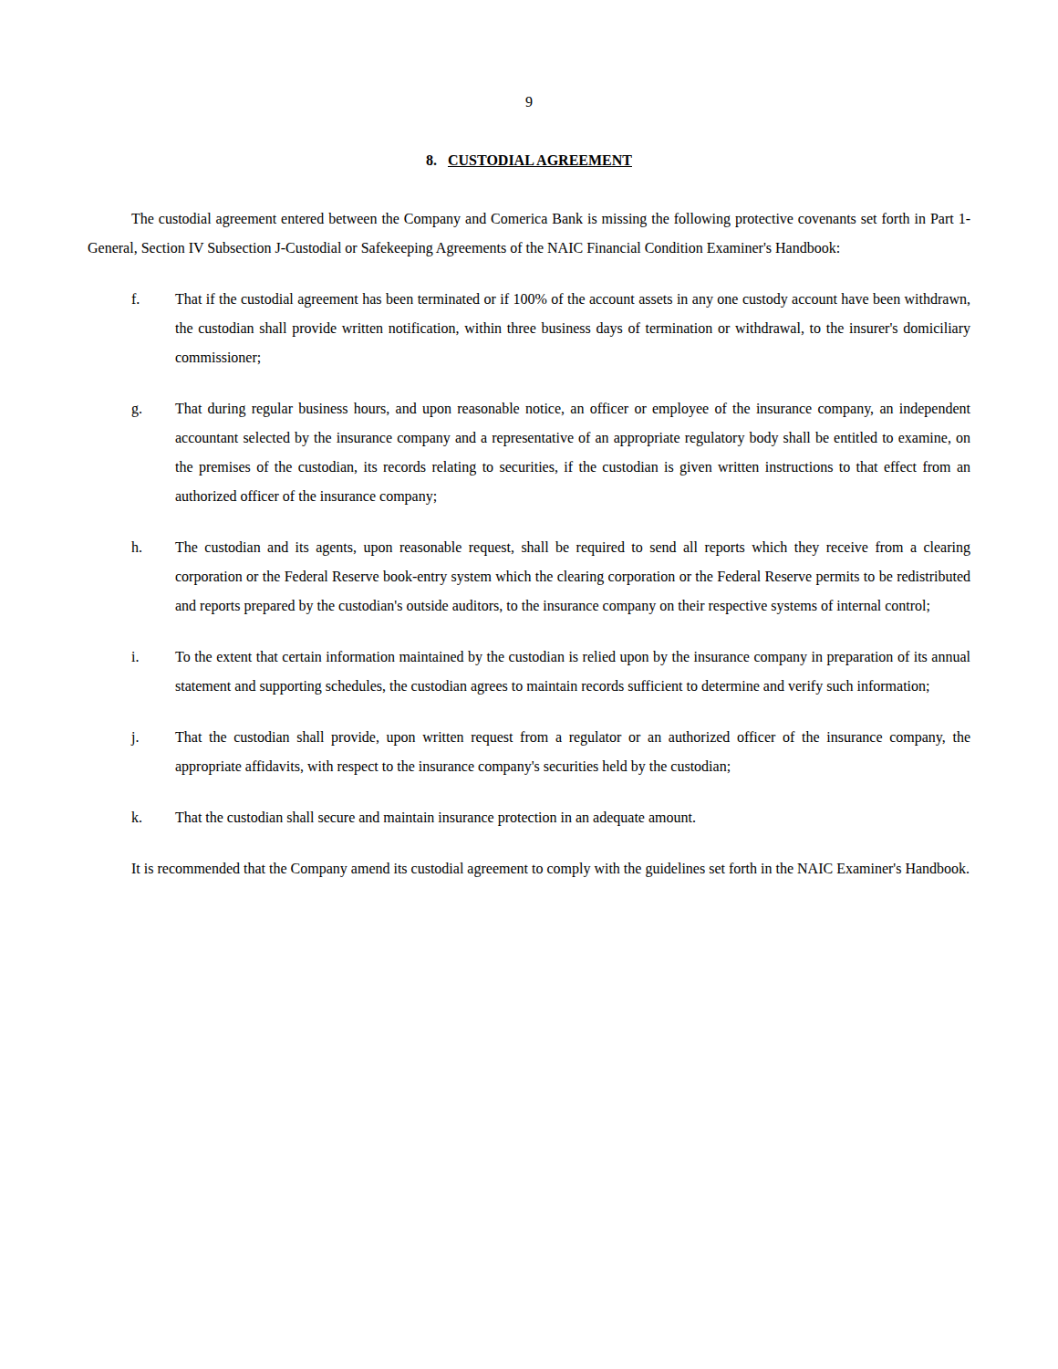9
8. CUSTODIAL AGREEMENT
The custodial agreement entered between the Company and Comerica Bank is missing the following protective covenants set forth in Part 1-General, Section IV Subsection J-Custodial or Safekeeping Agreements of the NAIC Financial Condition Examiner's Handbook:
f.
That if the custodial agreement has been terminated or if 100% of the account assets in any one custody account have been withdrawn, the custodian shall provide written notification, within three business days of termination or withdrawal, to the insurer's domiciliary commissioner;
g.
That during regular business hours, and upon reasonable notice, an officer or employee of the insurance company, an independent accountant selected by the insurance company and a representative of an appropriate regulatory body shall be entitled to examine, on the premises of the custodian, its records relating to securities, if the custodian is given written instructions to that effect from an authorized officer of the insurance company;
h.
The custodian and its agents, upon reasonable request, shall be required to send all reports which they receive from a clearing corporation or the Federal Reserve book-entry system which the clearing corporation or the Federal Reserve permits to be redistributed and reports prepared by the custodian's outside auditors, to the insurance company on their respective systems of internal control;
i.
To the extent that certain information maintained by the custodian is relied upon by the insurance company in preparation of its annual statement and supporting schedules, the custodian agrees to maintain records sufficient to determine and verify such information;
j.
That the custodian shall provide, upon written request from a regulator or an authorized officer of the insurance company, the appropriate affidavits, with respect to the insurance company's securities held by the custodian;
k.
That the custodian shall secure and maintain insurance protection in an adequate amount.
It is recommended that the Company amend its custodial agreement to comply with the guidelines set forth in the NAIC Examiner's Handbook.